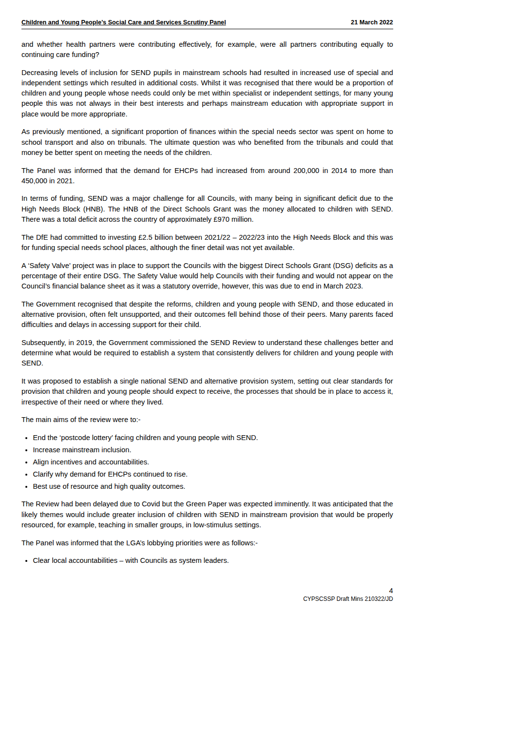Children and Young People’s Social Care and Services Scrutiny Panel 21 March 2022
and whether health partners were contributing effectively, for example, were all partners contributing equally to continuing care funding?
Decreasing levels of inclusion for SEND pupils in mainstream schools had resulted in increased use of special and independent settings which resulted in additional costs. Whilst it was recognised that there would be a proportion of children and young people whose needs could only be met within specialist or independent settings, for many young people this was not always in their best interests and perhaps mainstream education with appropriate support in place would be more appropriate.
As previously mentioned, a significant proportion of finances within the special needs sector was spent on home to school transport and also on tribunals. The ultimate question was who benefited from the tribunals and could that money be better spent on meeting the needs of the children.
The Panel was informed that the demand for EHCPs had increased from around 200,000 in 2014 to more than 450,000 in 2021.
In terms of funding, SEND was a major challenge for all Councils, with many being in significant deficit due to the High Needs Block (HNB). The HNB of the Direct Schools Grant was the money allocated to children with SEND. There was a total deficit across the country of approximately £970 million.
The DfE had committed to investing £2.5 billion between 2021/22 – 2022/23 into the High Needs Block and this was for funding special needs school places, although the finer detail was not yet available.
A ‘Safety Valve’ project was in place to support the Councils with the biggest Direct Schools Grant (DSG) deficits as a percentage of their entire DSG. The Safety Value would help Councils with their funding and would not appear on the Council’s financial balance sheet as it was a statutory override, however, this was due to end in March 2023.
The Government recognised that despite the reforms, children and young people with SEND, and those educated in alternative provision, often felt unsupported, and their outcomes fell behind those of their peers. Many parents faced difficulties and delays in accessing support for their child.
Subsequently, in 2019, the Government commissioned the SEND Review to understand these challenges better and determine what would be required to establish a system that consistently delivers for children and young people with SEND.
It was proposed to establish a single national SEND and alternative provision system, setting out clear standards for provision that children and young people should expect to receive, the processes that should be in place to access it, irrespective of their need or where they lived.
The main aims of the review were to:-
End the ‘postcode lottery’ facing children and young people with SEND.
Increase mainstream inclusion.
Align incentives and accountabilities.
Clarify why demand for EHCPs continued to rise.
Best use of resource and high quality outcomes.
The Review had been delayed due to Covid but the Green Paper was expected imminently. It was anticipated that the likely themes would include greater inclusion of children with SEND in mainstream provision that would be properly resourced, for example, teaching in smaller groups, in low-stimulus settings.
The Panel was informed that the LGA’s lobbying priorities were as follows:-
Clear local accountabilities – with Councils as system leaders.
4 CYPSCSSP Draft Mins 210322/JD